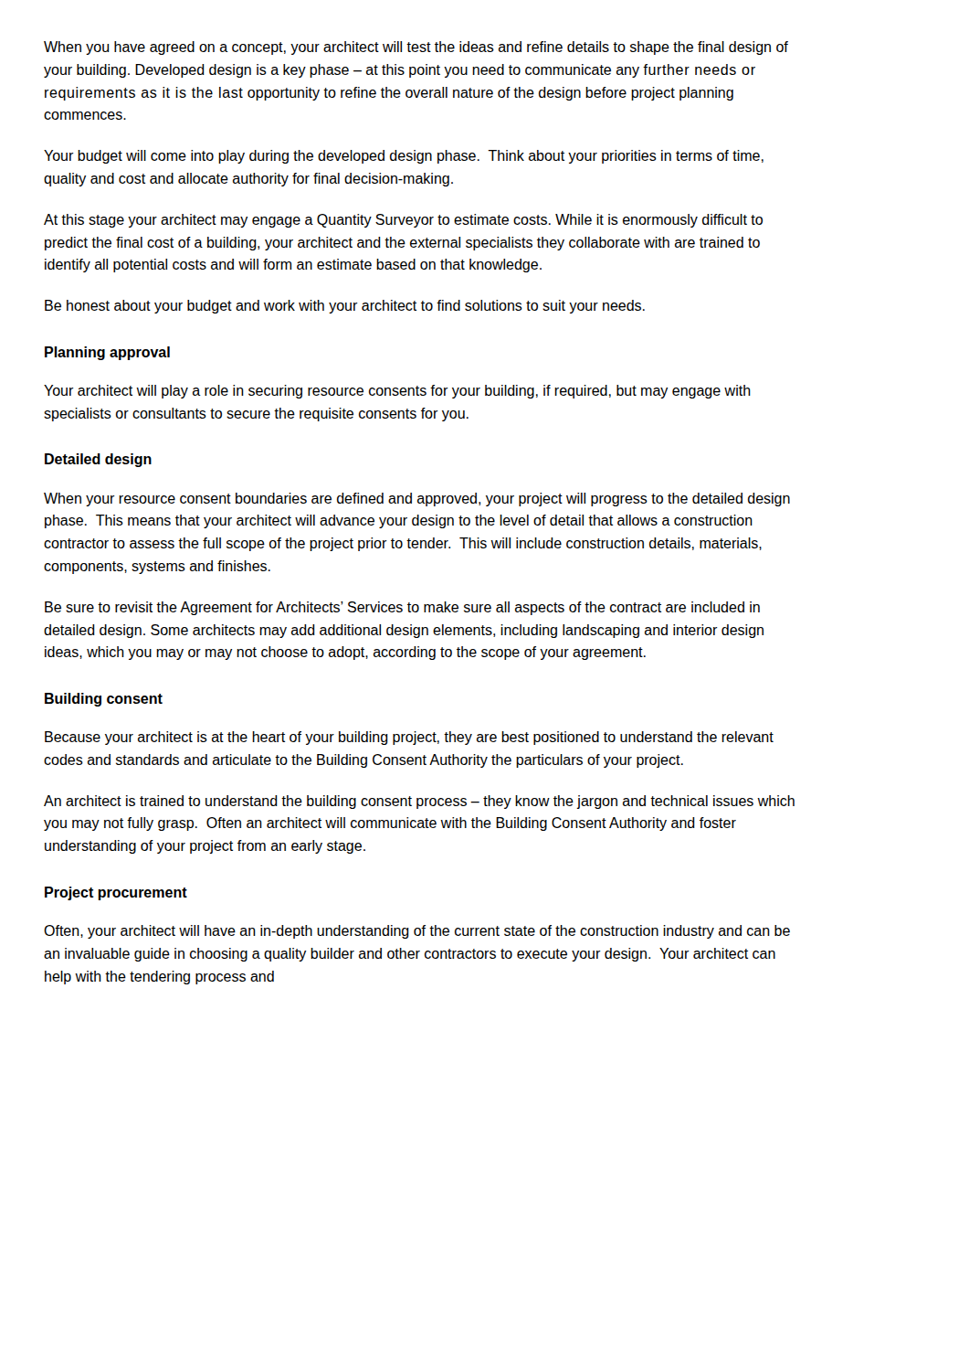When you have agreed on a concept, your architect will test the ideas and refine details to shape the final design of your building. Developed design is a key phase – at this point you need to communicate any further needs or requirements as it is the last opportunity to refine the overall nature of the design before project planning commences.
Your budget will come into play during the developed design phase. Think about your priorities in terms of time, quality and cost and allocate authority for final decision-making.
At this stage your architect may engage a Quantity Surveyor to estimate costs. While it is enormously difficult to predict the final cost of a building, your architect and the external specialists they collaborate with are trained to identify all potential costs and will form an estimate based on that knowledge.
Be honest about your budget and work with your architect to find solutions to suit your needs.
Planning approval
Your architect will play a role in securing resource consents for your building, if required, but may engage with specialists or consultants to secure the requisite consents for you.
Detailed design
When your resource consent boundaries are defined and approved, your project will progress to the detailed design phase. This means that your architect will advance your design to the level of detail that allows a construction contractor to assess the full scope of the project prior to tender. This will include construction details, materials, components, systems and finishes.
Be sure to revisit the Agreement for Architects’ Services to make sure all aspects of the contract are included in detailed design. Some architects may add additional design elements, including landscaping and interior design ideas, which you may or may not choose to adopt, according to the scope of your agreement.
Building consent
Because your architect is at the heart of your building project, they are best positioned to understand the relevant codes and standards and articulate to the Building Consent Authority the particulars of your project.
An architect is trained to understand the building consent process – they know the jargon and technical issues which you may not fully grasp. Often an architect will communicate with the Building Consent Authority and foster understanding of your project from an early stage.
Project procurement
Often, your architect will have an in-depth understanding of the current state of the construction industry and can be an invaluable guide in choosing a quality builder and other contractors to execute your design. Your architect can help with the tendering process and